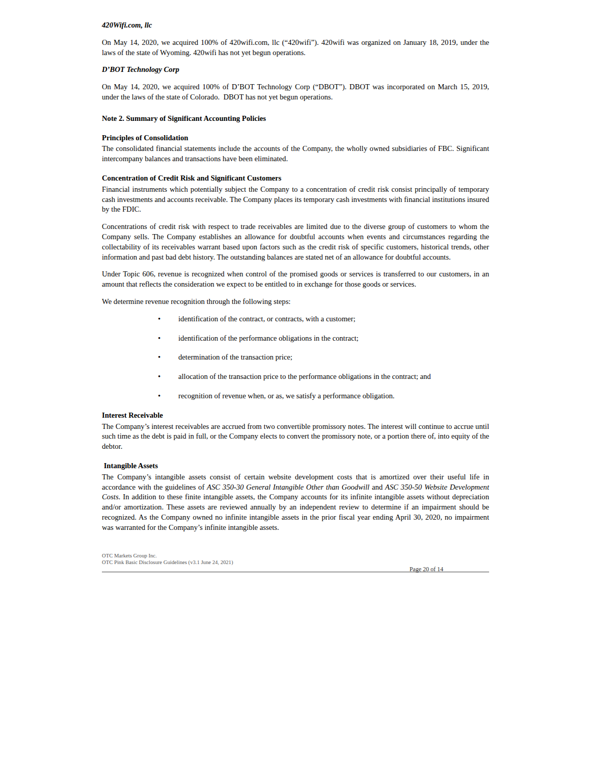420Wifi.com, llc
On May 14, 2020, we acquired 100% of 420wifi.com, llc (“420wifi”). 420wifi was organized on January 18, 2019, under the laws of the state of Wyoming. 420wifi has not yet begun operations.
D’BOT Technology Corp
On May 14, 2020, we acquired 100% of D’BOT Technology Corp (“DBOT”). DBOT was incorporated on March 15, 2019, under the laws of the state of Colorado. DBOT has not yet begun operations.
Note 2. Summary of Significant Accounting Policies
Principles of Consolidation
The consolidated financial statements include the accounts of the Company, the wholly owned subsidiaries of FBC. Significant intercompany balances and transactions have been eliminated.
Concentration of Credit Risk and Significant Customers
Financial instruments which potentially subject the Company to a concentration of credit risk consist principally of temporary cash investments and accounts receivable. The Company places its temporary cash investments with financial institutions insured by the FDIC.
Concentrations of credit risk with respect to trade receivables are limited due to the diverse group of customers to whom the Company sells. The Company establishes an allowance for doubtful accounts when events and circumstances regarding the collectability of its receivables warrant based upon factors such as the credit risk of specific customers, historical trends, other information and past bad debt history. The outstanding balances are stated net of an allowance for doubtful accounts.
Under Topic 606, revenue is recognized when control of the promised goods or services is transferred to our customers, in an amount that reflects the consideration we expect to be entitled to in exchange for those goods or services.
We determine revenue recognition through the following steps:
identification of the contract, or contracts, with a customer;
identification of the performance obligations in the contract;
determination of the transaction price;
allocation of the transaction price to the performance obligations in the contract; and
recognition of revenue when, or as, we satisfy a performance obligation.
Interest Receivable
The Company’s interest receivables are accrued from two convertible promissory notes. The interest will continue to accrue until such time as the debt is paid in full, or the Company elects to convert the promissory note, or a portion there of, into equity of the debtor.
Intangible Assets
The Company’s intangible assets consist of certain website development costs that is amortized over their useful life in accordance with the guidelines of ASC 350-30 General Intangible Other than Goodwill and ASC 350-50 Website Development Costs. In addition to these finite intangible assets, the Company accounts for its infinite intangible assets without depreciation and/or amortization. These assets are reviewed annually by an independent review to determine if an impairment should be recognized. As the Company owned no infinite intangible assets in the prior fiscal year ending April 30, 2020, no impairment was warranted for the Company’s infinite intangible assets.
OTC Markets Group Inc.
OTC Pink Basic Disclosure Guidelines (v3.1 June 24, 2021) Page 20 of 14